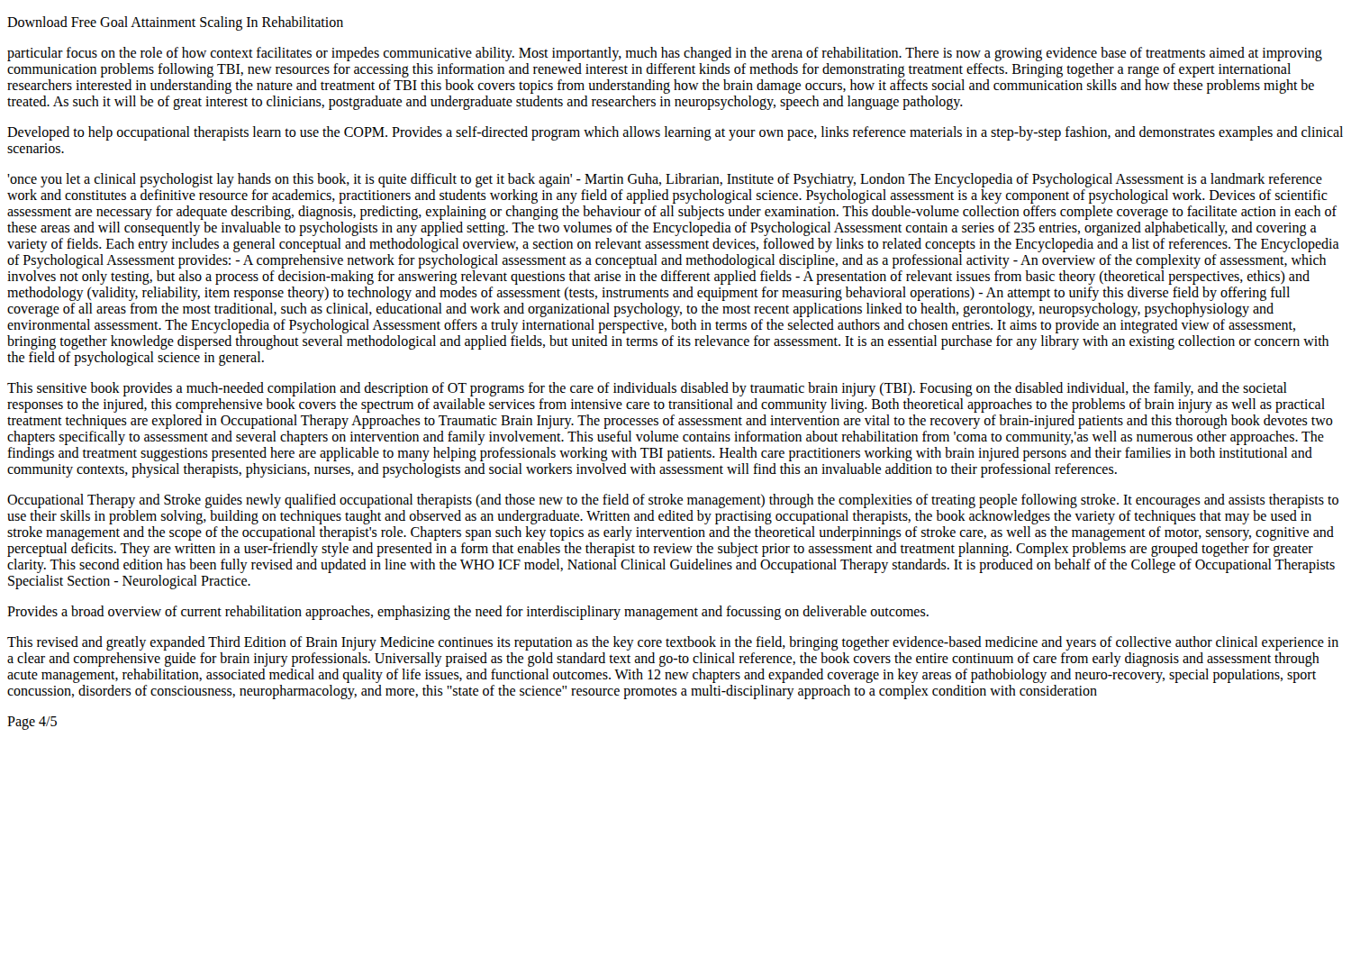Download Free Goal Attainment Scaling In Rehabilitation
particular focus on the role of how context facilitates or impedes communicative ability. Most importantly, much has changed in the arena of rehabilitation. There is now a growing evidence base of treatments aimed at improving communication problems following TBI, new resources for accessing this information and renewed interest in different kinds of methods for demonstrating treatment effects. Bringing together a range of expert international researchers interested in understanding the nature and treatment of TBI this book covers topics from understanding how the brain damage occurs, how it affects social and communication skills and how these problems might be treated. As such it will be of great interest to clinicians, postgraduate and undergraduate students and researchers in neuropsychology, speech and language pathology.
Developed to help occupational therapists learn to use the COPM. Provides a self-directed program which allows learning at your own pace, links reference materials in a step-by-step fashion, and demonstrates examples and clinical scenarios.
'once you let a clinical psychologist lay hands on this book, it is quite difficult to get it back again' - Martin Guha, Librarian, Institute of Psychiatry, London The Encyclopedia of Psychological Assessment is a landmark reference work and constitutes a definitive resource for academics, practitioners and students working in any field of applied psychological science. Psychological assessment is a key component of psychological work. Devices of scientific assessment are necessary for adequate describing, diagnosis, predicting, explaining or changing the behaviour of all subjects under examination. This double-volume collection offers complete coverage to facilitate action in each of these areas and will consequently be invaluable to psychologists in any applied setting. The two volumes of the Encyclopedia of Psychological Assessment contain a series of 235 entries, organized alphabetically, and covering a variety of fields. Each entry includes a general conceptual and methodological overview, a section on relevant assessment devices, followed by links to related concepts in the Encyclopedia and a list of references. The Encyclopedia of Psychological Assessment provides: - A comprehensive network for psychological assessment as a conceptual and methodological discipline, and as a professional activity - An overview of the complexity of assessment, which involves not only testing, but also a process of decision-making for answering relevant questions that arise in the different applied fields - A presentation of relevant issues from basic theory (theoretical perspectives, ethics) and methodology (validity, reliability, item response theory) to technology and modes of assessment (tests, instruments and equipment for measuring behavioral operations) - An attempt to unify this diverse field by offering full coverage of all areas from the most traditional, such as clinical, educational and work and organizational psychology, to the most recent applications linked to health, gerontology, neuropsychology, psychophysiology and environmental assessment. The Encyclopedia of Psychological Assessment offers a truly international perspective, both in terms of the selected authors and chosen entries. It aims to provide an integrated view of assessment, bringing together knowledge dispersed throughout several methodological and applied fields, but united in terms of its relevance for assessment. It is an essential purchase for any library with an existing collection or concern with the field of psychological science in general.
This sensitive book provides a much-needed compilation and description of OT programs for the care of individuals disabled by traumatic brain injury (TBI). Focusing on the disabled individual, the family, and the societal responses to the injured, this comprehensive book covers the spectrum of available services from intensive care to transitional and community living. Both theoretical approaches to the problems of brain injury as well as practical treatment techniques are explored in Occupational Therapy Approaches to Traumatic Brain Injury. The processes of assessment and intervention are vital to the recovery of brain-injured patients and this thorough book devotes two chapters specifically to assessment and several chapters on intervention and family involvement. This useful volume contains information about rehabilitation from 'coma to community,'as well as numerous other approaches. The findings and treatment suggestions presented here are applicable to many helping professionals working with TBI patients. Health care practitioners working with brain injured persons and their families in both institutional and community contexts, physical therapists, physicians, nurses, and psychologists and social workers involved with assessment will find this an invaluable addition to their professional references.
Occupational Therapy and Stroke guides newly qualified occupational therapists (and those new to the field of stroke management) through the complexities of treating people following stroke. It encourages and assists therapists to use their skills in problem solving, building on techniques taught and observed as an undergraduate. Written and edited by practising occupational therapists, the book acknowledges the variety of techniques that may be used in stroke management and the scope of the occupational therapist's role. Chapters span such key topics as early intervention and the theoretical underpinnings of stroke care, as well as the management of motor, sensory, cognitive and perceptual deficits. They are written in a user-friendly style and presented in a form that enables the therapist to review the subject prior to assessment and treatment planning. Complex problems are grouped together for greater clarity. This second edition has been fully revised and updated in line with the WHO ICF model, National Clinical Guidelines and Occupational Therapy standards. It is produced on behalf of the College of Occupational Therapists Specialist Section - Neurological Practice.
Provides a broad overview of current rehabilitation approaches, emphasizing the need for interdisciplinary management and focussing on deliverable outcomes.
This revised and greatly expanded Third Edition of Brain Injury Medicine continues its reputation as the key core textbook in the field, bringing together evidence-based medicine and years of collective author clinical experience in a clear and comprehensive guide for brain injury professionals. Universally praised as the gold standard text and go-to clinical reference, the book covers the entire continuum of care from early diagnosis and assessment through acute management, rehabilitation, associated medical and quality of life issues, and functional outcomes. With 12 new chapters and expanded coverage in key areas of pathobiology and neuro-recovery, special populations, sport concussion, disorders of consciousness, neuropharmacology, and more, this "state of the science" resource promotes a multi-disciplinary approach to a complex condition with consideration
Page 4/5